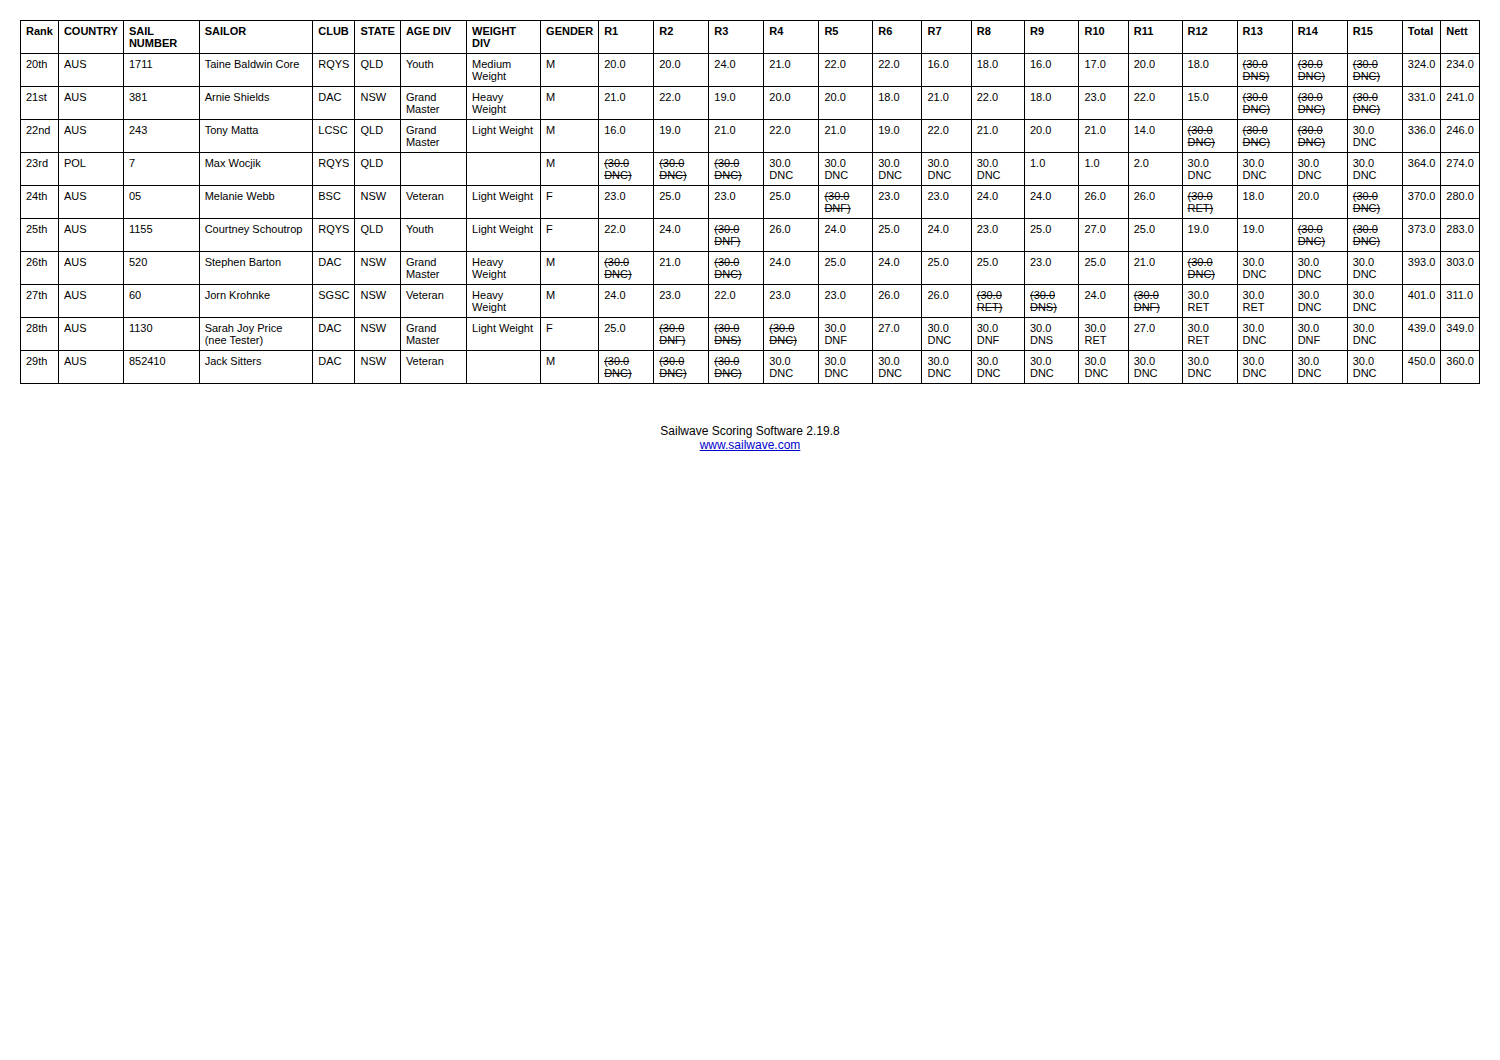| Rank | COUNTRY | SAIL NUMBER | SAILOR | CLUB | STATE | AGE DIV | WEIGHT DIV | GENDER | R1 | R2 | R3 | R4 | R5 | R6 | R7 | R8 | R9 | R10 | R11 | R12 | R13 | R14 | R15 | Total | Nett |
| --- | --- | --- | --- | --- | --- | --- | --- | --- | --- | --- | --- | --- | --- | --- | --- | --- | --- | --- | --- | --- | --- | --- | --- | --- | --- |
| 20th | AUS | 1711 | Taine Baldwin Core | RQYS | QLD | Youth | Medium Weight | M | 20.0 | 20.0 | 24.0 | 21.0 | 22.0 | 22.0 | 16.0 | 18.0 | 16.0 | 17.0 | 20.0 | 18.0 | (30.0 DNS) | (30.0 DNC) | (30.0 DNC) | 324.0 | 234.0 |
| 21st | AUS | 381 | Arnie Shields | DAC | NSW | Grand Master | Heavy Weight | M | 21.0 | 22.0 | 19.0 | 20.0 | 20.0 | 18.0 | 21.0 | 22.0 | 18.0 | 23.0 | 22.0 | 15.0 | (30.0 DNC) | (30.0 DNC) | (30.0 DNC) | 331.0 | 241.0 |
| 22nd | AUS | 243 | Tony Matta | LCSC | QLD | Grand Master | Light Weight | M | 16.0 | 19.0 | 21.0 | 22.0 | 21.0 | 19.0 | 22.0 | 21.0 | 20.0 | 21.0 | 14.0 | (30.0 DNC) | (30.0 DNC) | (30.0 DNC) | 30.0 DNC | 336.0 | 246.0 |
| 23rd | POL | 7 | Max Wocjik | RQYS | QLD | | | M | (30.0 DNC) | (30.0 DNC) | (30.0 DNC) | 30.0 DNC | 30.0 DNC | 30.0 DNC | 30.0 DNC | 30.0 DNC | 1.0 | 1.0 | 2.0 | 30.0 DNC | 30.0 DNC | 30.0 DNC | 30.0 DNC | 364.0 | 274.0 |
| 24th | AUS | 05 | Melanie Webb | BSC | NSW | Veteran | Light Weight | F | 23.0 | 25.0 | 23.0 | 25.0 | (30.0 DNF) | 23.0 | 23.0 | 24.0 | 24.0 | 26.0 | 26.0 | (30.0 RET) | 18.0 | 20.0 | (30.0 DNC) | 370.0 | 280.0 |
| 25th | AUS | 1155 | Courtney Schoutrop | RQYS | QLD | Youth | Light Weight | F | 22.0 | 24.0 | (30.0 DNF) | 26.0 | 24.0 | 25.0 | 24.0 | 23.0 | 25.0 | 27.0 | 25.0 | 19.0 | 19.0 | (30.0 DNC) | (30.0 DNC) | 373.0 | 283.0 |
| 26th | AUS | 520 | Stephen Barton | DAC | NSW | Grand Master | Heavy Weight | M | (30.0 DNC) | 21.0 | (30.0 DNC) | 24.0 | 25.0 | 24.0 | 25.0 | 25.0 | 23.0 | 25.0 | 21.0 | (30.0 DNC) | 30.0 DNC | 30.0 DNC | 30.0 DNC | 393.0 | 303.0 |
| 27th | AUS | 60 | Jorn Krohnke | SGSC | NSW | Veteran | Heavy Weight | M | 24.0 | 23.0 | 22.0 | 23.0 | 23.0 | 26.0 | 26.0 | (30.0 RET) | (30.0 DNS) | 24.0 | (30.0 DNF) | 30.0 RET | 30.0 RET | 30.0 DNC | 30.0 DNC | 401.0 | 311.0 |
| 28th | AUS | 1130 | Sarah Joy Price (nee Tester) | DAC | NSW | Grand Master | Light Weight | F | 25.0 | (30.0 DNF) | (30.0 DNS) | (30.0 DNC) | 30.0 DNF | 27.0 | 30.0 DNC | 30.0 DNF | 30.0 DNS | 30.0 RET | 27.0 | 30.0 RET | 30.0 DNC | 30.0 DNF | 30.0 DNC | 439.0 | 349.0 |
| 29th | AUS | 852410 | Jack Sitters | DAC | NSW | Veteran | | M | (30.0 DNC) | (30.0 DNC) | (30.0 DNC) | 30.0 DNC | 30.0 DNC | 30.0 DNC | 30.0 DNC | 30.0 DNC | 30.0 DNC | 30.0 DNC | 30.0 DNC | 30.0 DNC | 30.0 DNC | 30.0 DNC | 30.0 DNC | 450.0 | 360.0 |
Sailwave Scoring Software 2.19.8
www.sailwave.com